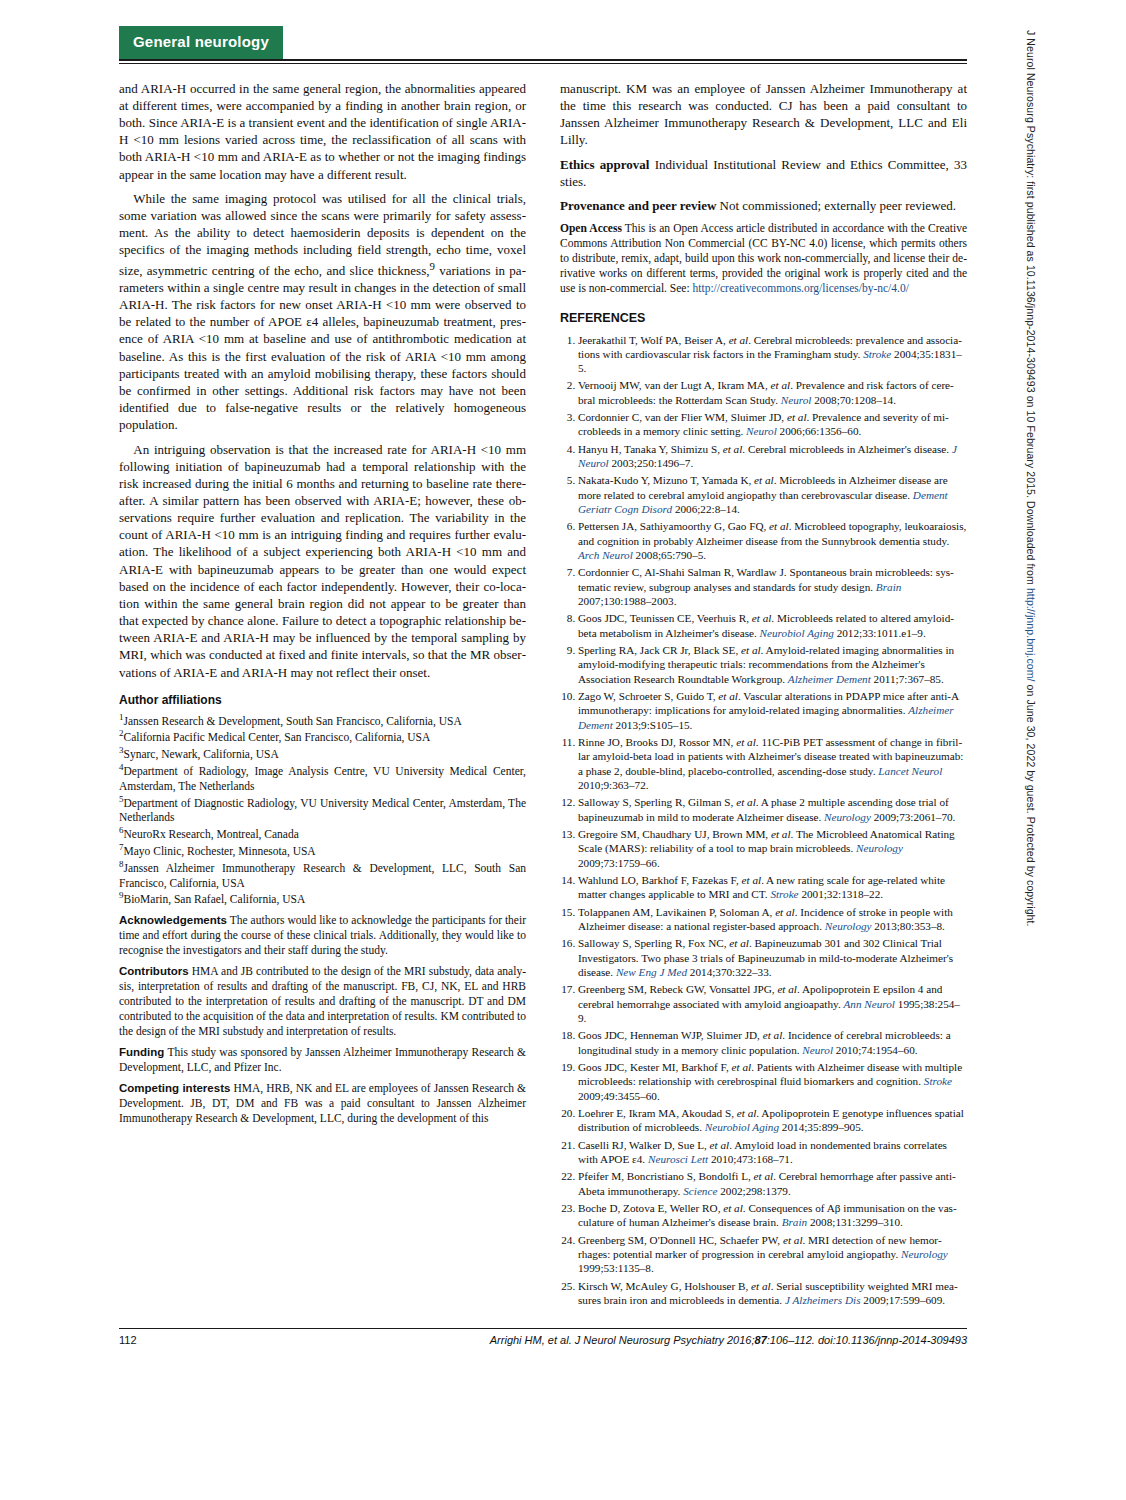General neurology
J Neurol Neurosurg Psychiatry: first published as 10.1136/jnnp-2014-309493 on 10 February 2015. Downloaded from http://jnnp.bmj.com/ on June 30, 2022 by guest. Protected by copyright.
and ARIA-H occurred in the same general region, the abnormalities appeared at different times, were accompanied by a finding in another brain region, or both. Since ARIA-E is a transient event and the identification of single ARIA-H <10 mm lesions varied across time, the reclassification of all scans with both ARIA-H <10 mm and ARIA-E as to whether or not the imaging findings appear in the same location may have a different result.
While the same imaging protocol was utilised for all the clinical trials, some variation was allowed since the scans were primarily for safety assessment. As the ability to detect haemosiderin deposits is dependent on the specifics of the imaging methods including field strength, echo time, voxel size, asymmetric centring of the echo, and slice thickness,9 variations in parameters within a single centre may result in changes in the detection of small ARIA-H. The risk factors for new onset ARIA-H <10 mm were observed to be related to the number of APOE ε4 alleles, bapineuzumab treatment, presence of ARIA <10 mm at baseline and use of antithrombotic medication at baseline. As this is the first evaluation of the risk of ARIA <10 mm among participants treated with an amyloid mobilising therapy, these factors should be confirmed in other settings. Additional risk factors may have not been identified due to false-negative results or the relatively homogeneous population.
An intriguing observation is that the increased rate for ARIA-H <10 mm following initiation of bapineuzumab had a temporal relationship with the risk increased during the initial 6 months and returning to baseline rate thereafter. A similar pattern has been observed with ARIA-E; however, these observations require further evaluation and replication. The variability in the count of ARIA-H <10 mm is an intriguing finding and requires further evaluation. The likelihood of a subject experiencing both ARIA-H <10 mm and ARIA-E with bapineuzumab appears to be greater than one would expect based on the incidence of each factor independently. However, their co-location within the same general brain region did not appear to be greater than that expected by chance alone. Failure to detect a topographic relationship between ARIA-E and ARIA-H may be influenced by the temporal sampling by MRI, which was conducted at fixed and finite intervals, so that the MR observations of ARIA-E and ARIA-H may not reflect their onset.
Author affiliations
1Janssen Research & Development, South San Francisco, California, USA
2California Pacific Medical Center, San Francisco, California, USA
3Synarc, Newark, California, USA
4Department of Radiology, Image Analysis Centre, VU University Medical Center, Amsterdam, The Netherlands
5Department of Diagnostic Radiology, VU University Medical Center, Amsterdam, The Netherlands
6NeuroRx Research, Montreal, Canada
7Mayo Clinic, Rochester, Minnesota, USA
8Janssen Alzheimer Immunotherapy Research & Development, LLC, South San Francisco, California, USA
9BioMarin, San Rafael, California, USA
Acknowledgements The authors would like to acknowledge the participants for their time and effort during the course of these clinical trials. Additionally, they would like to recognise the investigators and their staff during the study.
Contributors HMA and JB contributed to the design of the MRI substudy, data analysis, interpretation of results and drafting of the manuscript. FB, CJ, NK, EL and HRB contributed to the interpretation of results and drafting of the manuscript. DT and DM contributed to the acquisition of the data and interpretation of results. KM contributed to the design of the MRI substudy and interpretation of results.
Funding This study was sponsored by Janssen Alzheimer Immunotherapy Research & Development, LLC, and Pfizer Inc.
Competing interests HMA, HRB, NK and EL are employees of Janssen Research & Development. JB, DT, DM and FB was a paid consultant to Janssen Alzheimer Immunotherapy Research & Development, LLC, during the development of this
manuscript. KM was an employee of Janssen Alzheimer Immunotherapy at the time this research was conducted. CJ has been a paid consultant to Janssen Alzheimer Immunotherapy Research & Development, LLC and Eli Lilly.
Ethics approval Individual Institutional Review and Ethics Committee, 33 sties.
Provenance and peer review Not commissioned; externally peer reviewed.
Open Access This is an Open Access article distributed in accordance with the Creative Commons Attribution Non Commercial (CC BY-NC 4.0) license, which permits others to distribute, remix, adapt, build upon this work non-commercially, and license their derivative works on different terms, provided the original work is properly cited and the use is non-commercial. See: http://creativecommons.org/licenses/by-nc/4.0/
REFERENCES
Jeerakathil T, Wolf PA, Beiser A, et al. Cerebral microbleeds: prevalence and associations with cardiovascular risk factors in the Framingham study. Stroke 2004;35:1831–5.
Vernooij MW, van der Lugt A, Ikram MA, et al. Prevalence and risk factors of cerebral microbleeds: the Rotterdam Scan Study. Neurol 2008;70:1208–14.
Cordonnier C, van der Flier WM, Sluimer JD, et al. Prevalence and severity of microbleeds in a memory clinic setting. Neurol 2006;66:1356–60.
Hanyu H, Tanaka Y, Shimizu S, et al. Cerebral microbleeds in Alzheimer's disease. J Neurol 2003;250:1496–7.
Nakata-Kudo Y, Mizuno T, Yamada K, et al. Microbleeds in Alzheimer disease are more related to cerebral amyloid angiopathy than cerebrovascular disease. Dement Geriatr Cogn Disord 2006;22:8–14.
Pettersen JA, Sathiyamoorthy G, Gao FQ, et al. Microbleed topography, leukoaraiosis, and cognition in probably Alzheimer disease from the Sunnybrook dementia study. Arch Neurol 2008;65:790–5.
Cordonnier C, Al-Shahi Salman R, Wardlaw J. Spontaneous brain microbleeds: systematic review, subgroup analyses and standards for study design. Brain 2007;130:1988–2003.
Goos JDC, Teunissen CE, Veerhuis R, et al. Microbleeds related to altered amyloid-beta metabolism in Alzheimer's disease. Neurobiol Aging 2012;33:1011.e1–9.
Sperling RA, Jack CR Jr, Black SE, et al. Amyloid-related imaging abnormalities in amyloid-modifying therapeutic trials: recommendations from the Alzheimer's Association Research Roundtable Workgroup. Alzheimer Dement 2011;7:367–85.
Zago W, Schroeter S, Guido T, et al. Vascular alterations in PDAPP mice after anti-A immunotherapy: implications for amyloid-related imaging abnormalities. Alzheimer Dement 2013;9:S105–15.
Rinne JO, Brooks DJ, Rossor MN, et al. 11C-PiB PET assessment of change in fibrillar amyloid-beta load in patients with Alzheimer's disease treated with bapineuzumab: a phase 2, double-blind, placebo-controlled, ascending-dose study. Lancet Neurol 2010;9:363–72.
Salloway S, Sperling R, Gilman S, et al. A phase 2 multiple ascending dose trial of bapineuzumab in mild to moderate Alzheimer disease. Neurology 2009;73:2061–70.
Gregoire SM, Chaudhary UJ, Brown MM, et al. The Microbleed Anatomical Rating Scale (MARS): reliability of a tool to map brain microbleeds. Neurology 2009;73:1759–66.
Wahlund LO, Barkhof F, Fazekas F, et al. A new rating scale for age-related white matter changes applicable to MRI and CT. Stroke 2001;32:1318–22.
Tolappanen AM, Lavikainen P, Soloman A, et al. Incidence of stroke in people with Alzheimer disease: a national register-based approach. Neurology 2013;80:353–8.
Salloway S, Sperling R, Fox NC, et al. Bapineuzumab 301 and 302 Clinical Trial Investigators. Two phase 3 trials of Bapineuzumab in mild-to-moderate Alzheimer's disease. New Eng J Med 2014;370:322–33.
Greenberg SM, Rebeck GW, Vonsattel JPG, et al. Apolipoprotein E epsilon 4 and cerebral hemorrahge associated with amyloid angioapathy. Ann Neurol 1995;38:254–9.
Goos JDC, Henneman WJP, Sluimer JD, et al. Incidence of cerebral microbleeds: a longitudinal study in a memory clinic population. Neurol 2010;74:1954–60.
Goos JDC, Kester MI, Barkhof F, et al. Patients with Alzheimer disease with multiple microbleeds: relationship with cerebrospinal fluid biomarkers and cognition. Stroke 2009;49:3455–60.
Loehrer E, Ikram MA, Akoudad S, et al. Apolipoprotein E genotype influences spatial distribution of microbleeds. Neurobiol Aging 2014;35:899–905.
Caselli RJ, Walker D, Sue L, et al. Amyloid load in nondemented brains correlates with APOE ε4. Neurosci Lett 2010;473:168–71.
Pfeifer M, Boncristiano S, Bondolfi L, et al. Cerebral hemorrhage after passive anti-Abeta immunotherapy. Science 2002;298:1379.
Boche D, Zotova E, Weller RO, et al. Consequences of Aβ immunisation on the vasculature of human Alzheimer's disease brain. Brain 2008;131:3299–310.
Greenberg SM, O'Donnell HC, Schaefer PW, et al. MRI detection of new hemorrhages: potential marker of progression in cerebral amyloid angiopathy. Neurology 1999;53:1135–8.
Kirsch W, McAuley G, Holshouser B, et al. Serial susceptibility weighted MRI measures brain iron and microbleeds in dementia. J Alzheimers Dis 2009;17:599–609.
112
Arrighi HM, et al. J Neurol Neurosurg Psychiatry 2016;87:106–112. doi:10.1136/jnnp-2014-309493